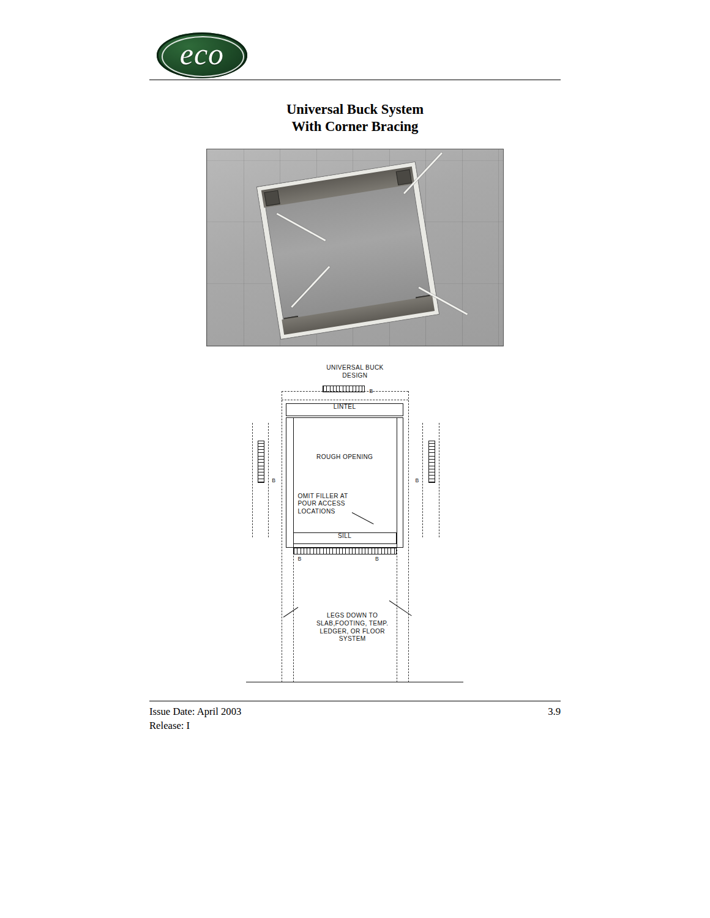eco
Universal Buck System
With Corner Bracing
UNIVERSAL BUCK
DESIGN
B
LINTEL
ROUGH OPENING
OMIT FILLER AT
POUR ACCESS
LOCATIONS
SILL
B
B
B
B
LEGS DOWN TO
SLAB,FOOTING, TEMP.
LEDGER, OR FLOOR
SYSTEM
Issue Date: April 2003
Release: I
3.9